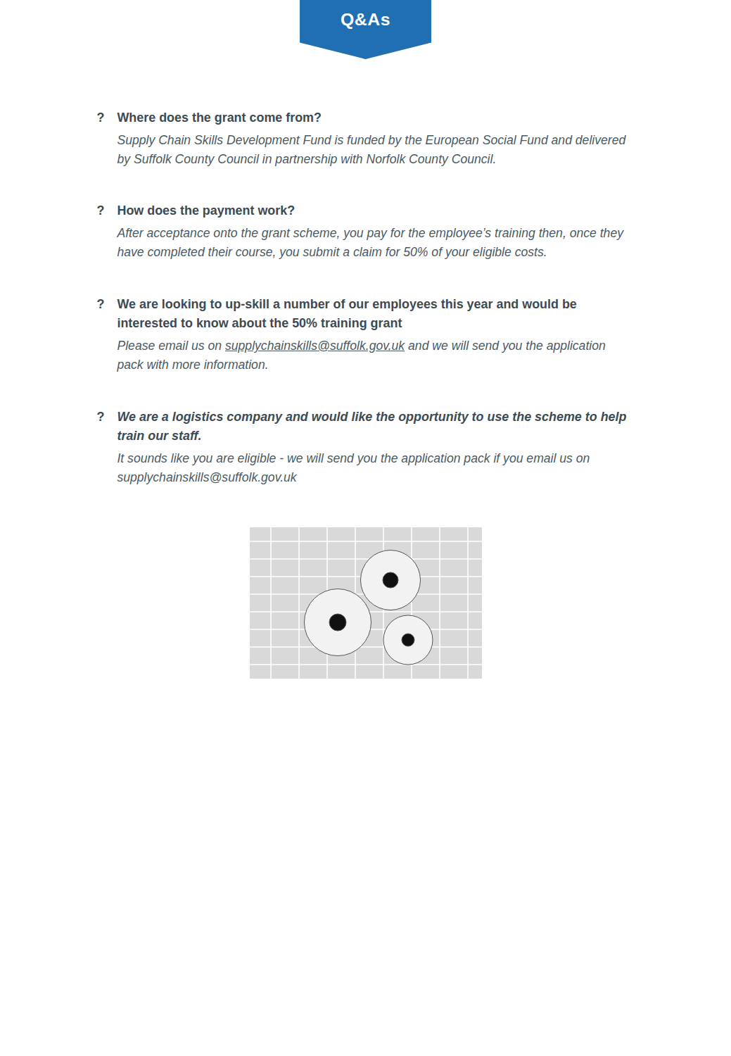Q&As
?
Where does the grant come from?
Supply Chain Skills Development Fund is funded by the European Social Fund and delivered by Suffolk County Council in partnership with Norfolk County Council.
?
How does the payment work?
After acceptance onto the grant scheme, you pay for the employee’s training then, once they have completed their course, you submit a claim for 50% of your eligible costs.
?
We are looking to up-skill a number of our employees this year and would be interested to know about the 50% training grant
Please email us on supplychainskills@suffolk.gov.uk and we will send you the application pack with more information.
?
We are a logistics company and would like the opportunity to use the scheme to help train our staff.
It sounds like you are eligible - we will send you the application pack if you email us on supplychainskills@suffolk.gov.uk